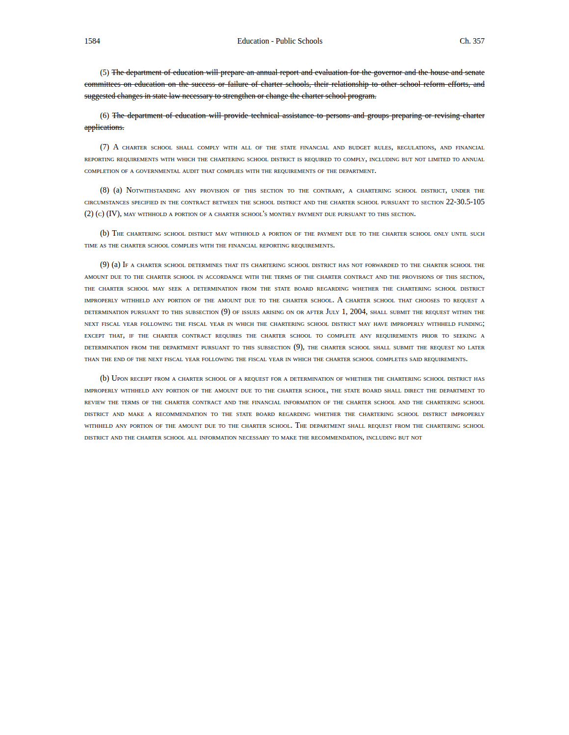1584 Education - Public Schools Ch. 357
(5) The department of education will prepare an annual report and evaluation for the governor and the house and senate committees on education on the success or failure of charter schools, their relationship to other school reform efforts, and suggested changes in state law necessary to strengthen or change the charter school program.
(6) The department of education will provide technical assistance to persons and groups preparing or revising charter applications.
(7) A charter school shall comply with all of the state financial and budget rules, regulations, and financial reporting requirements with which the chartering school district is required to comply, including but not limited to annual completion of a governmental audit that complies with the requirements of the department.
(8) (a) Notwithstanding any provision of this section to the contrary, a chartering school district, under the circumstances specified in the contract between the school district and the charter school pursuant to section 22-30.5-105 (2) (c) (IV), may withhold a portion of a charter school's monthly payment due pursuant to this section.
(b) The chartering school district may withhold a portion of the payment due to the charter school only until such time as the charter school complies with the financial reporting requirements.
(9) (a) If a charter school determines that its chartering school district has not forwarded to the charter school the amount due to the charter school in accordance with the terms of the charter contract and the provisions of this section, the charter school may seek a determination from the state board regarding whether the chartering school district improperly withheld any portion of the amount due to the charter school. A charter school that chooses to request a determination pursuant to this subsection (9) of issues arising on or after July 1, 2004, shall submit the request within the next fiscal year following the fiscal year in which the chartering school district may have improperly withheld funding; except that, if the charter contract requires the charter school to complete any requirements prior to seeking a determination from the department pursuant to this subsection (9), the charter school shall submit the request no later than the end of the next fiscal year following the fiscal year in which the charter school completes said requirements.
(b) Upon receipt from a charter school of a request for a determination of whether the chartering school district has improperly withheld any portion of the amount due to the charter school, the state board shall direct the department to review the terms of the charter contract and the financial information of the charter school and the chartering school district and make a recommendation to the state board regarding whether the chartering school district improperly withheld any portion of the amount due to the charter school. The department shall request from the chartering school district and the charter school all information necessary to make the recommendation, including but not